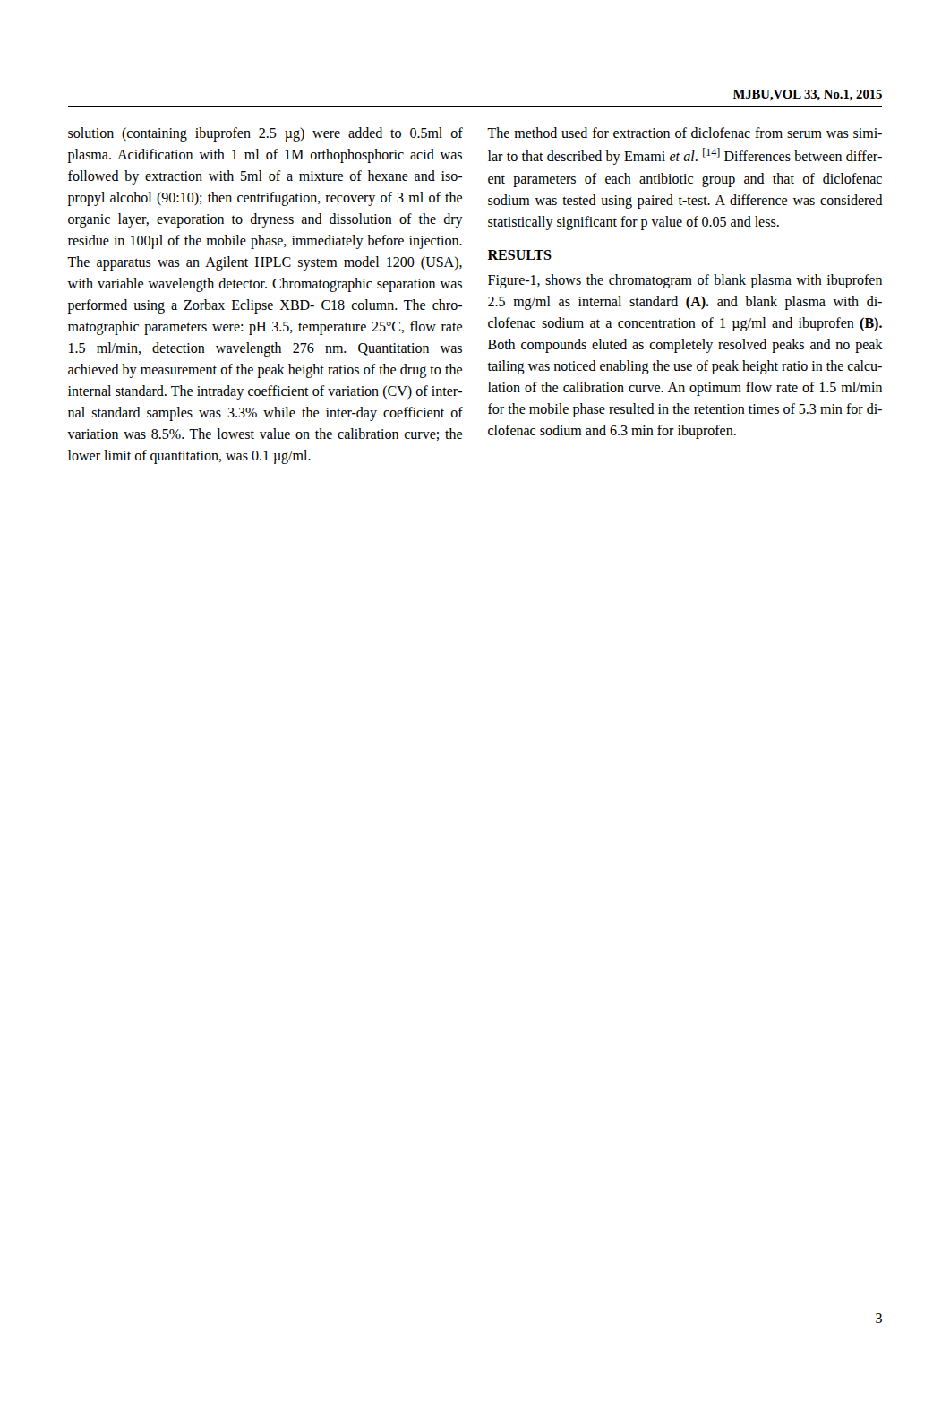MJBU,VOL 33, No.1, 2015
solution (containing ibuprofen 2.5 µg) were added to 0.5ml of plasma. Acidification with 1 ml of 1M orthophosphoric acid was followed by extraction with 5ml of a mixture of hexane and isopropyl alcohol (90:10); then centrifugation, recovery of 3 ml of the organic layer, evaporation to dryness and dissolution of the dry residue in 100µl of the mobile phase, immediately before injection. The apparatus was an Agilent HPLC system model 1200 (USA), with variable wavelength detector. Chromatographic separation was performed using a Zorbax Eclipse XBD- C18 column. The chromatographic parameters were: pH 3.5, temperature 25°C, flow rate 1.5 ml/min, detection wavelength 276 nm. Quantitation was achieved by measurement of the peak height ratios of the drug to the internal standard. The intraday coefficient of variation (CV) of internal standard samples was 3.3% while the inter-day coefficient of variation was 8.5%. The lowest value on the calibration curve; the lower limit of quantitation, was 0.1 µg/ml.
The method used for extraction of diclofenac from serum was similar to that described by Emami et al. [14] Differences between different parameters of each antibiotic group and that of diclofenac sodium was tested using paired t-test. A difference was considered statistically significant for p value of 0.05 and less.
RESULTS
Figure-1, shows the chromatogram of blank plasma with ibuprofen 2.5 mg/ml as internal standard (A). and blank plasma with diclofenac sodium at a concentration of 1 µg/ml and ibuprofen (B). Both compounds eluted as completely resolved peaks and no peak tailing was noticed enabling the use of peak height ratio in the calculation of the calibration curve. An optimum flow rate of 1.5 ml/min for the mobile phase resulted in the retention times of 5.3 min for diclofenac sodium and 6.3 min for ibuprofen.
3